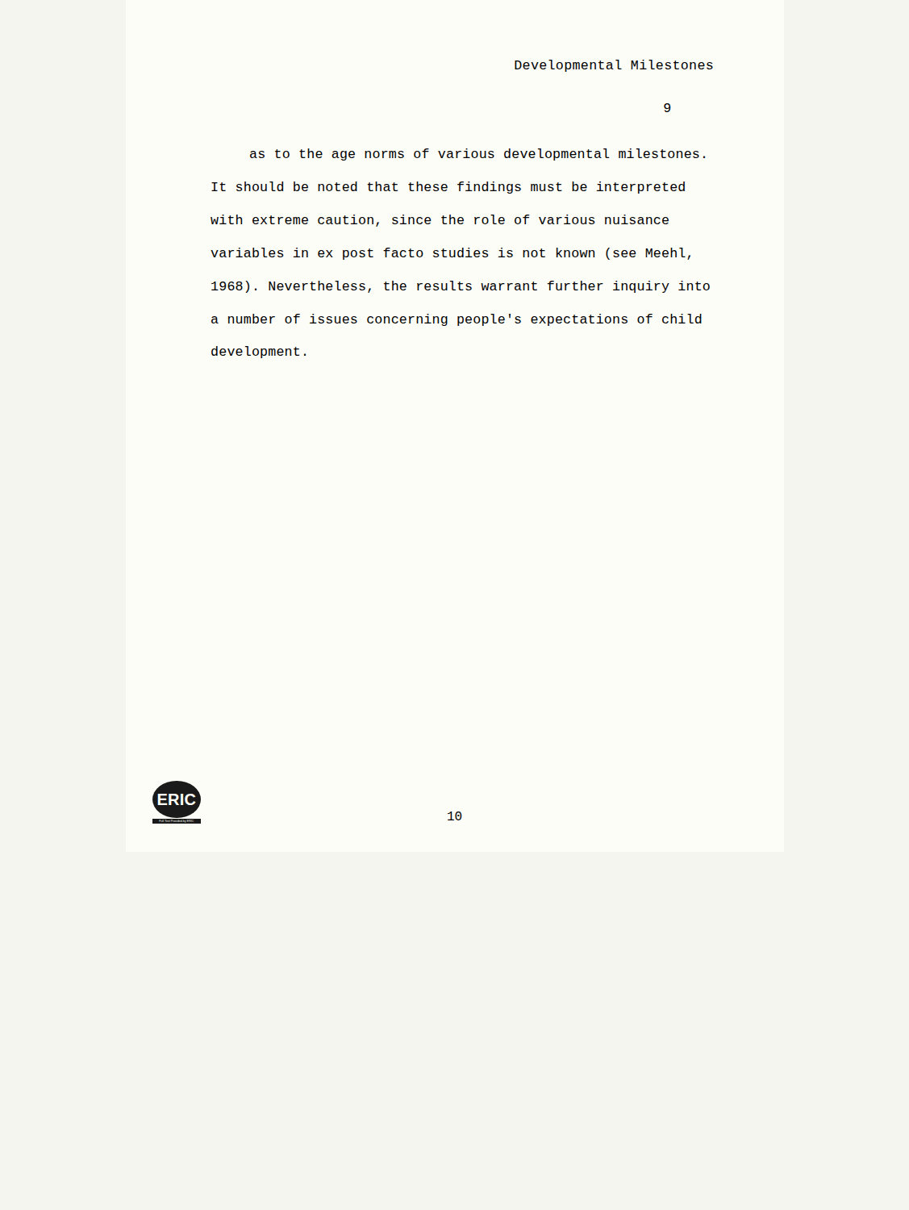Developmental Milestones
9
as to the age norms of various developmental milestones. It should be noted that these findings must be interpreted with extreme caution, since the role of various nuisance variables in ex post facto studies is not known (see Meehl, 1968). Nevertheless, the results warrant further inquiry into a number of issues concerning people's expectations of child development.
10
ERIC
Full Text Provided by ERIC